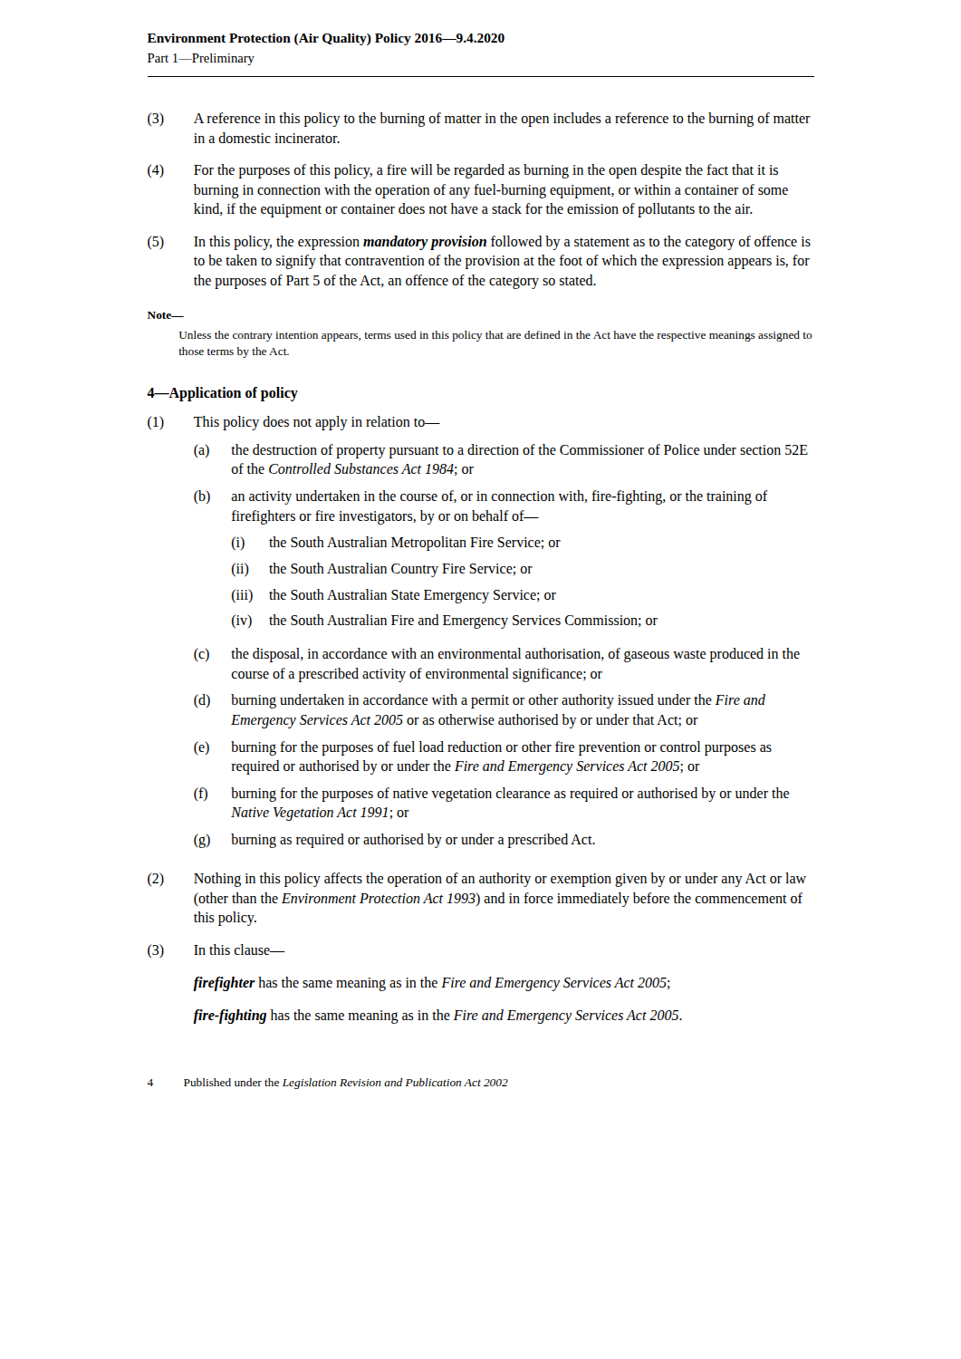Environment Protection (Air Quality) Policy 2016—9.4.2020
Part 1—Preliminary
(3) A reference in this policy to the burning of matter in the open includes a reference to the burning of matter in a domestic incinerator.
(4) For the purposes of this policy, a fire will be regarded as burning in the open despite the fact that it is burning in connection with the operation of any fuel-burning equipment, or within a container of some kind, if the equipment or container does not have a stack for the emission of pollutants to the air.
(5) In this policy, the expression mandatory provision followed by a statement as to the category of offence is to be taken to signify that contravention of the provision at the foot of which the expression appears is, for the purposes of Part 5 of the Act, an offence of the category so stated.
Note—
Unless the contrary intention appears, terms used in this policy that are defined in the Act have the respective meanings assigned to those terms by the Act.
4—Application of policy
(1) This policy does not apply in relation to—
(a) the destruction of property pursuant to a direction of the Commissioner of Police under section 52E of the Controlled Substances Act 1984; or
(b) an activity undertaken in the course of, or in connection with, fire-fighting, or the training of firefighters or fire investigators, by or on behalf of—
(i) the South Australian Metropolitan Fire Service; or
(ii) the South Australian Country Fire Service; or
(iii) the South Australian State Emergency Service; or
(iv) the South Australian Fire and Emergency Services Commission; or
(c) the disposal, in accordance with an environmental authorisation, of gaseous waste produced in the course of a prescribed activity of environmental significance; or
(d) burning undertaken in accordance with a permit or other authority issued under the Fire and Emergency Services Act 2005 or as otherwise authorised by or under that Act; or
(e) burning for the purposes of fuel load reduction or other fire prevention or control purposes as required or authorised by or under the Fire and Emergency Services Act 2005; or
(f) burning for the purposes of native vegetation clearance as required or authorised by or under the Native Vegetation Act 1991; or
(g) burning as required or authorised by or under a prescribed Act.
(2) Nothing in this policy affects the operation of an authority or exemption given by or under any Act or law (other than the Environment Protection Act 1993) and in force immediately before the commencement of this policy.
(3) In this clause—
firefighter has the same meaning as in the Fire and Emergency Services Act 2005;
fire-fighting has the same meaning as in the Fire and Emergency Services Act 2005.
4
Published under the Legislation Revision and Publication Act 2002